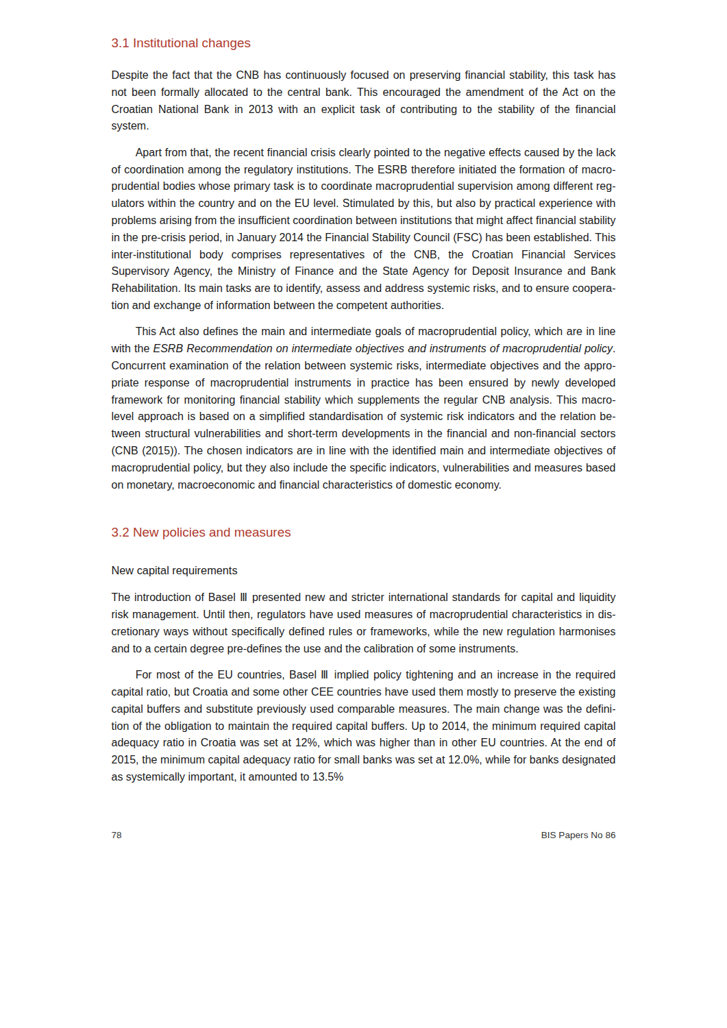3.1 Institutional changes
Despite the fact that the CNB has continuously focused on preserving financial stability, this task has not been formally allocated to the central bank. This encouraged the amendment of the Act on the Croatian National Bank in 2013 with an explicit task of contributing to the stability of the financial system.
Apart from that, the recent financial crisis clearly pointed to the negative effects caused by the lack of coordination among the regulatory institutions. The ESRB therefore initiated the formation of macroprudential bodies whose primary task is to coordinate macroprudential supervision among different regulators within the country and on the EU level. Stimulated by this, but also by practical experience with problems arising from the insufficient coordination between institutions that might affect financial stability in the pre-crisis period, in January 2014 the Financial Stability Council (FSC) has been established. This inter-institutional body comprises representatives of the CNB, the Croatian Financial Services Supervisory Agency, the Ministry of Finance and the State Agency for Deposit Insurance and Bank Rehabilitation. Its main tasks are to identify, assess and address systemic risks, and to ensure cooperation and exchange of information between the competent authorities.
This Act also defines the main and intermediate goals of macroprudential policy, which are in line with the ESRB Recommendation on intermediate objectives and instruments of macroprudential policy. Concurrent examination of the relation between systemic risks, intermediate objectives and the appropriate response of macroprudential instruments in practice has been ensured by newly developed framework for monitoring financial stability which supplements the regular CNB analysis. This macro-level approach is based on a simplified standardisation of systemic risk indicators and the relation between structural vulnerabilities and short-term developments in the financial and non-financial sectors (CNB (2015)). The chosen indicators are in line with the identified main and intermediate objectives of macroprudential policy, but they also include the specific indicators, vulnerabilities and measures based on monetary, macroeconomic and financial characteristics of domestic economy.
3.2 New policies and measures
New capital requirements
The introduction of Basel Ⅲ presented new and stricter international standards for capital and liquidity risk management. Until then, regulators have used measures of macroprudential characteristics in discretionary ways without specifically defined rules or frameworks, while the new regulation harmonises and to a certain degree pre-defines the use and the calibration of some instruments.
For most of the EU countries, Basel Ⅲ implied policy tightening and an increase in the required capital ratio, but Croatia and some other CEE countries have used them mostly to preserve the existing capital buffers and substitute previously used comparable measures. The main change was the definition of the obligation to maintain the required capital buffers. Up to 2014, the minimum required capital adequacy ratio in Croatia was set at 12%, which was higher than in other EU countries. At the end of 2015, the minimum capital adequacy ratio for small banks was set at 12.0%, while for banks designated as systemically important, it amounted to 13.5%
78 BIS Papers No 86